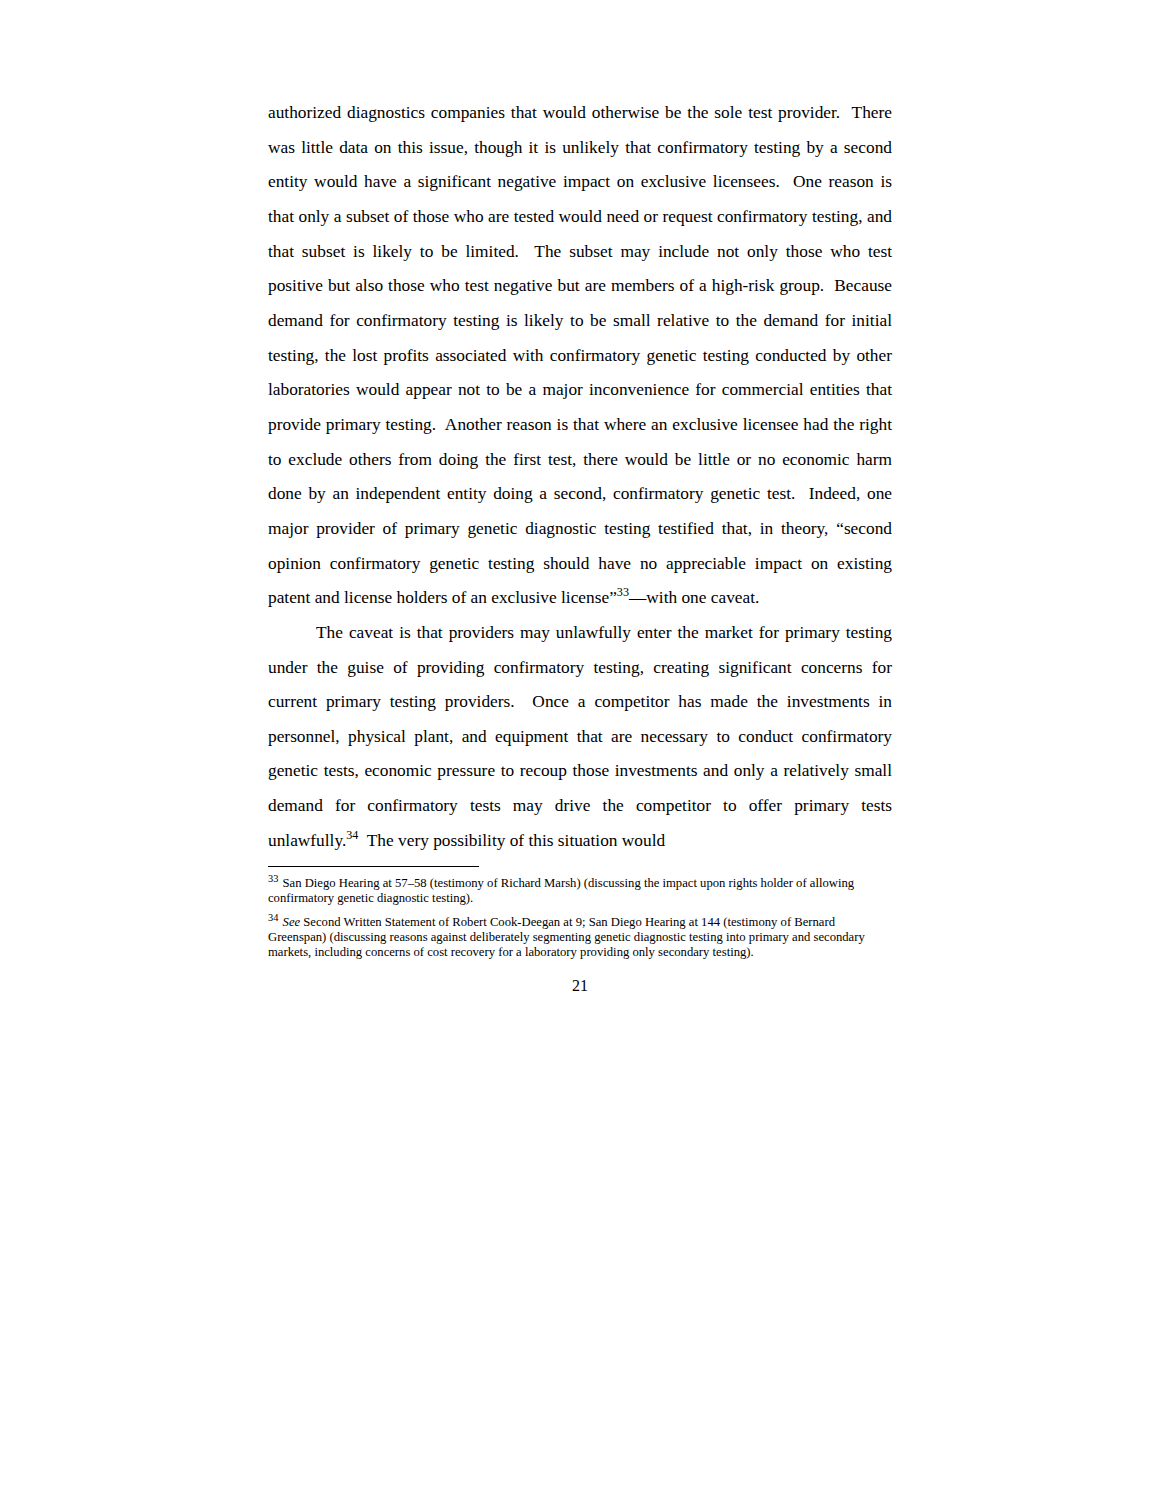authorized diagnostics companies that would otherwise be the sole test provider. There was little data on this issue, though it is unlikely that confirmatory testing by a second entity would have a significant negative impact on exclusive licensees. One reason is that only a subset of those who are tested would need or request confirmatory testing, and that subset is likely to be limited. The subset may include not only those who test positive but also those who test negative but are members of a high-risk group. Because demand for confirmatory testing is likely to be small relative to the demand for initial testing, the lost profits associated with confirmatory genetic testing conducted by other laboratories would appear not to be a major inconvenience for commercial entities that provide primary testing. Another reason is that where an exclusive licensee had the right to exclude others from doing the first test, there would be little or no economic harm done by an independent entity doing a second, confirmatory genetic test. Indeed, one major provider of primary genetic diagnostic testing testified that, in theory, “second opinion confirmatory genetic testing should have no appreciable impact on existing patent and license holders of an exclusive license”33—with one caveat.
The caveat is that providers may unlawfully enter the market for primary testing under the guise of providing confirmatory testing, creating significant concerns for current primary testing providers. Once a competitor has made the investments in personnel, physical plant, and equipment that are necessary to conduct confirmatory genetic tests, economic pressure to recoup those investments and only a relatively small demand for confirmatory tests may drive the competitor to offer primary tests unlawfully.34 The very possibility of this situation would
33 San Diego Hearing at 57–58 (testimony of Richard Marsh) (discussing the impact upon rights holder of allowing confirmatory genetic diagnostic testing).
34 See Second Written Statement of Robert Cook-Deegan at 9; San Diego Hearing at 144 (testimony of Bernard Greenspan) (discussing reasons against deliberately segmenting genetic diagnostic testing into primary and secondary markets, including concerns of cost recovery for a laboratory providing only secondary testing).
21